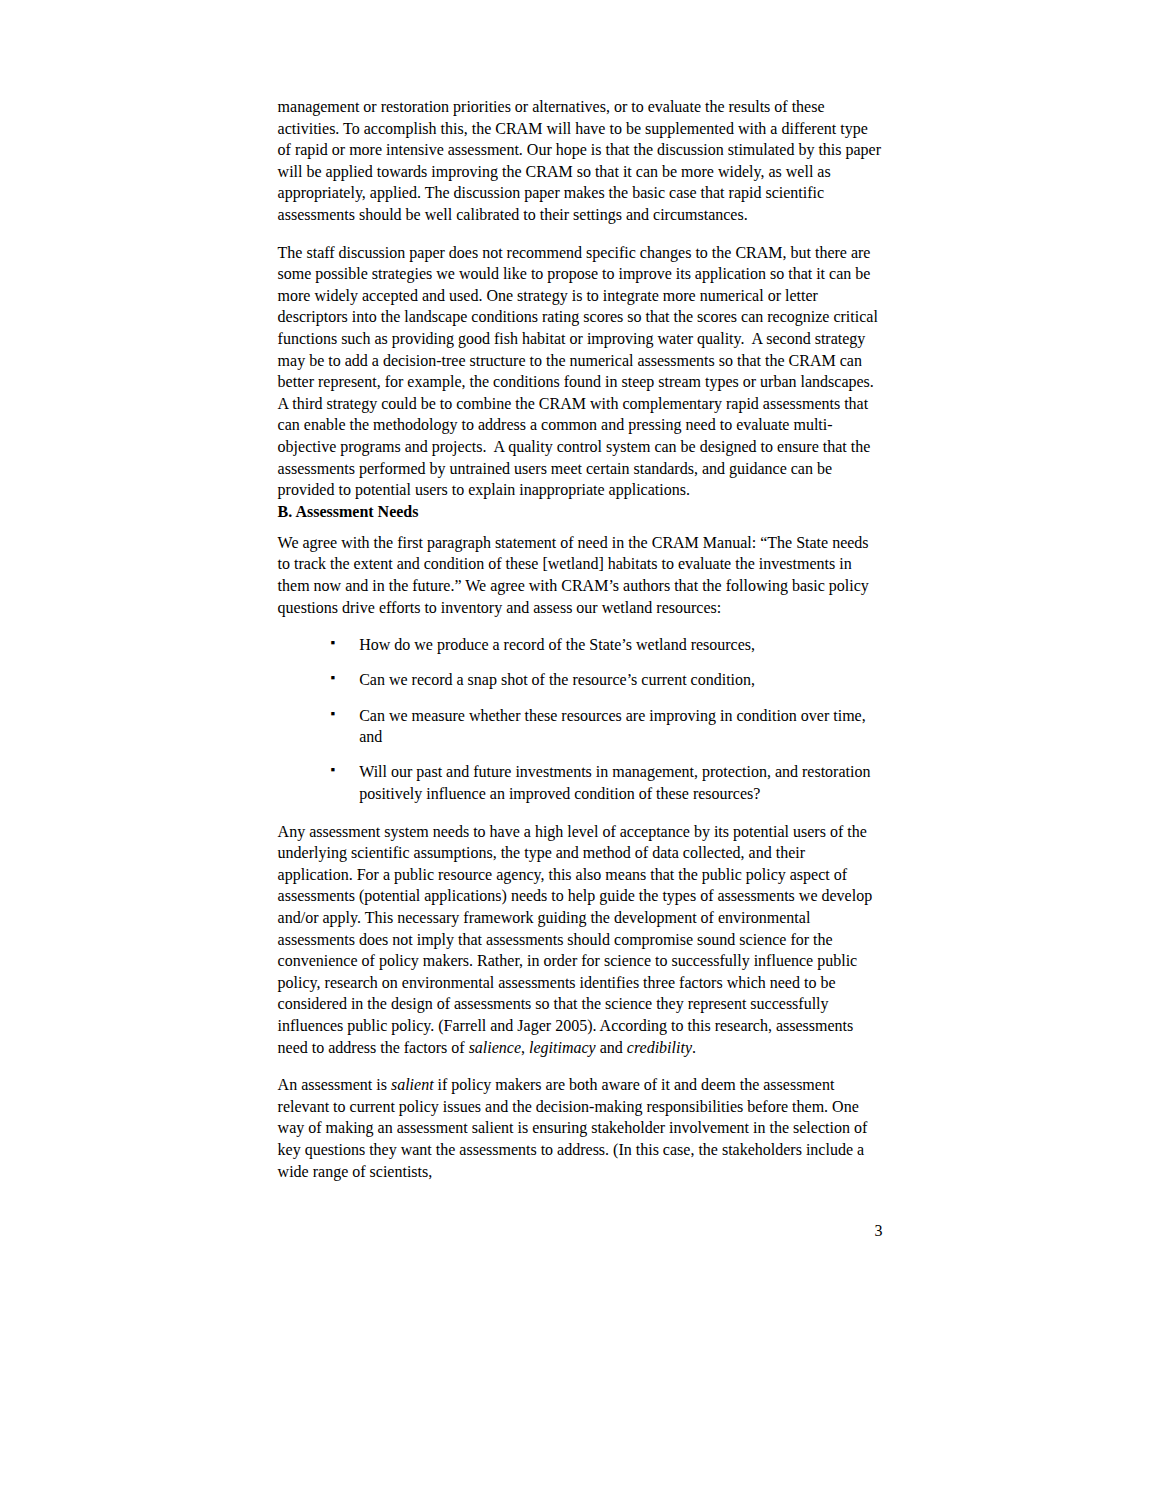management or restoration priorities or alternatives, or to evaluate the results of these activities. To accomplish this, the CRAM will have to be supplemented with a different type of rapid or more intensive assessment. Our hope is that the discussion stimulated by this paper will be applied towards improving the CRAM so that it can be more widely, as well as appropriately, applied. The discussion paper makes the basic case that rapid scientific assessments should be well calibrated to their settings and circumstances.
The staff discussion paper does not recommend specific changes to the CRAM, but there are some possible strategies we would like to propose to improve its application so that it can be more widely accepted and used. One strategy is to integrate more numerical or letter descriptors into the landscape conditions rating scores so that the scores can recognize critical functions such as providing good fish habitat or improving water quality. A second strategy may be to add a decision-tree structure to the numerical assessments so that the CRAM can better represent, for example, the conditions found in steep stream types or urban landscapes. A third strategy could be to combine the CRAM with complementary rapid assessments that can enable the methodology to address a common and pressing need to evaluate multi-objective programs and projects. A quality control system can be designed to ensure that the assessments performed by untrained users meet certain standards, and guidance can be provided to potential users to explain inappropriate applications.
B. Assessment Needs
We agree with the first paragraph statement of need in the CRAM Manual: “The State needs to track the extent and condition of these [wetland] habitats to evaluate the investments in them now and in the future.” We agree with CRAM’s authors that the following basic policy questions drive efforts to inventory and assess our wetland resources:
How do we produce a record of the State’s wetland resources,
Can we record a snap shot of the resource’s current condition,
Can we measure whether these resources are improving in condition over time, and
Will our past and future investments in management, protection, and restoration positively influence an improved condition of these resources?
Any assessment system needs to have a high level of acceptance by its potential users of the underlying scientific assumptions, the type and method of data collected, and their application. For a public resource agency, this also means that the public policy aspect of assessments (potential applications) needs to help guide the types of assessments we develop and/or apply. This necessary framework guiding the development of environmental assessments does not imply that assessments should compromise sound science for the convenience of policy makers. Rather, in order for science to successfully influence public policy, research on environmental assessments identifies three factors which need to be considered in the design of assessments so that the science they represent successfully influences public policy. (Farrell and Jager 2005). According to this research, assessments need to address the factors of salience, legitimacy and credibility.
An assessment is salient if policy makers are both aware of it and deem the assessment relevant to current policy issues and the decision-making responsibilities before them. One way of making an assessment salient is ensuring stakeholder involvement in the selection of key questions they want the assessments to address. (In this case, the stakeholders include a wide range of scientists,
3